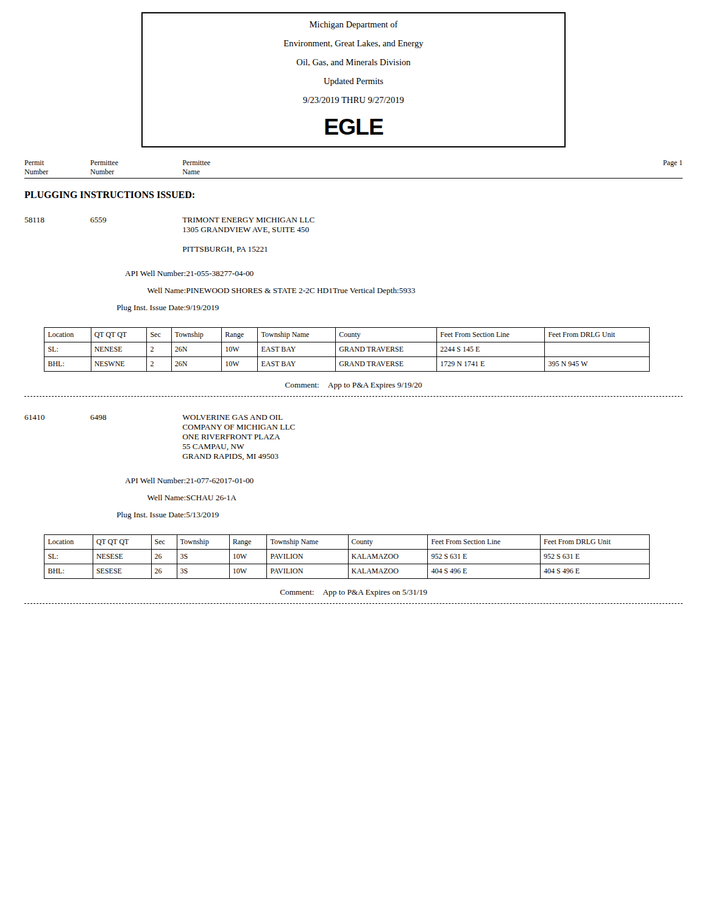Michigan Department of
Environment, Great Lakes, and Energy
Oil, Gas, and Minerals Division
Updated Permits
9/23/2019 THRU 9/27/2019
EGLE
| Permit Number | Permittee Number | Permittee Name | Page 1 |
PLUGGING INSTRUCTIONS ISSUED:
| 58118 | 6559 | TRIMONT ENERGY MICHIGAN LLC 1305 GRANDVIEW AVE, SUITE 450 PITTSBURGH, PA 15221 | |
| API Well Number: | 21-055-38277-04-00 | | |
| Well Name: | PINEWOOD SHORES & STATE 2-2C HD1 | True Vertical Depth: | 5933 |
| Plug Inst. Issue Date: | 9/19/2019 | | |
| Location | QT QT QT | Sec | Township | Range | Township Name | County | Feet From Section Line | Feet From DRLG Unit |
| --- | --- | --- | --- | --- | --- | --- | --- | --- |
| SL: | NENESE | 2 | 26N | 10W | EAST BAY | GRAND TRAVERSE | 2244 S 145 E | |
| BHL: | NESWNE | 2 | 26N | 10W | EAST BAY | GRAND TRAVERSE | 1729 N 1741 E | 395 N 945 W |
Comment: App to P&A Expires 9/19/20
| 61410 | 6498 | WOLVERINE GAS AND OIL COMPANY OF MICHIGAN LLC ONE RIVERFRONT PLAZA 55 CAMPAU, NW GRAND RAPIDS, MI 49503 | |
| API Well Number: | 21-077-62017-01-00 |
| Well Name: | SCHAU 26-1A |
| Plug Inst. Issue Date: | 5/13/2019 |
| Location | QT QT QT | Sec | Township | Range | Township Name | County | Feet From Section Line | Feet From DRLG Unit |
| --- | --- | --- | --- | --- | --- | --- | --- | --- |
| SL: | NESESE | 26 | 3S | 10W | PAVILION | KALAMAZOO | 952 S 631 E | 952 S 631 E |
| BHL: | SESESE | 26 | 3S | 10W | PAVILION | KALAMAZOO | 404 S 496 E | 404 S 496 E |
Comment: App to P&A Expires on 5/31/19